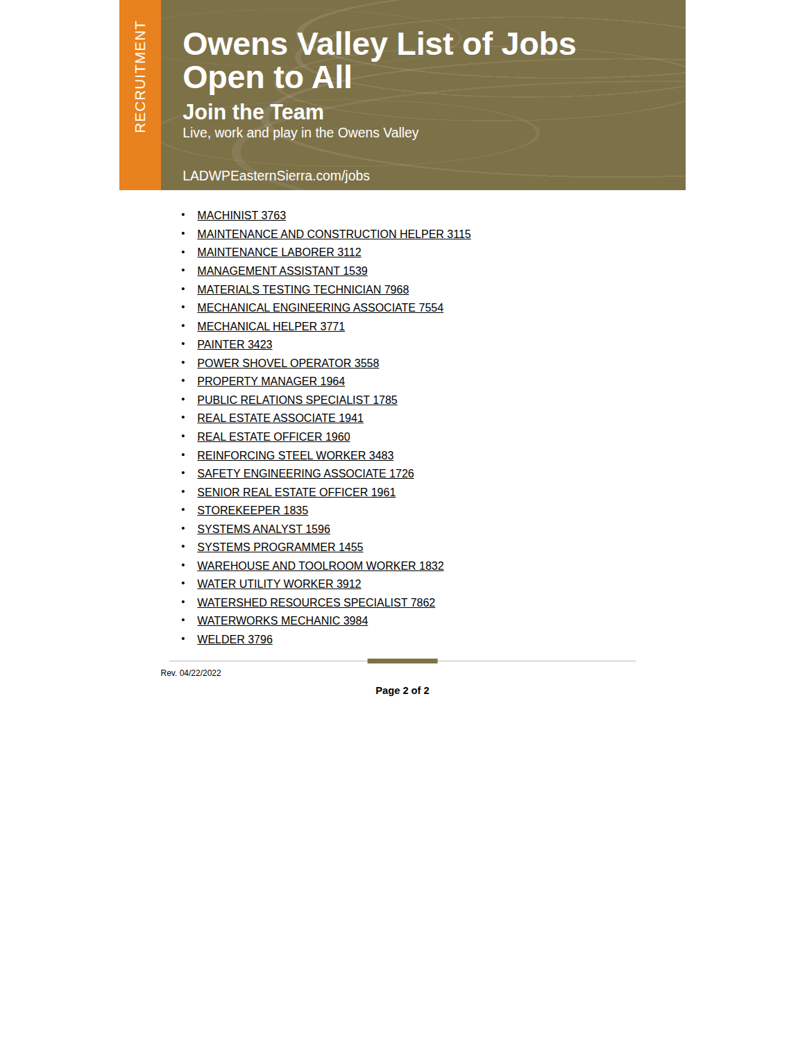RECRUITMENT
Owens Valley List of Jobs Open to All
Join the Team
Live, work and play in the Owens Valley
LADWPEasternSierra.com/jobs
MACHINIST 3763
MAINTENANCE AND CONSTRUCTION HELPER 3115
MAINTENANCE LABORER 3112
MANAGEMENT ASSISTANT 1539
MATERIALS TESTING TECHNICIAN 7968
MECHANICAL ENGINEERING ASSOCIATE 7554
MECHANICAL HELPER 3771
PAINTER 3423
POWER SHOVEL OPERATOR 3558
PROPERTY MANAGER 1964
PUBLIC RELATIONS SPECIALIST 1785
REAL ESTATE ASSOCIATE 1941
REAL ESTATE OFFICER 1960
REINFORCING STEEL WORKER 3483
SAFETY ENGINEERING ASSOCIATE 1726
SENIOR REAL ESTATE OFFICER 1961
STOREKEEPER 1835
SYSTEMS ANALYST 1596
SYSTEMS PROGRAMMER 1455
WAREHOUSE AND TOOLROOM WORKER 1832
WATER UTILITY WORKER 3912
WATERSHED RESOURCES SPECIALIST 7862
WATERWORKS MECHANIC 3984
WELDER 3796
Rev. 04/22/2022
Page 2 of 2